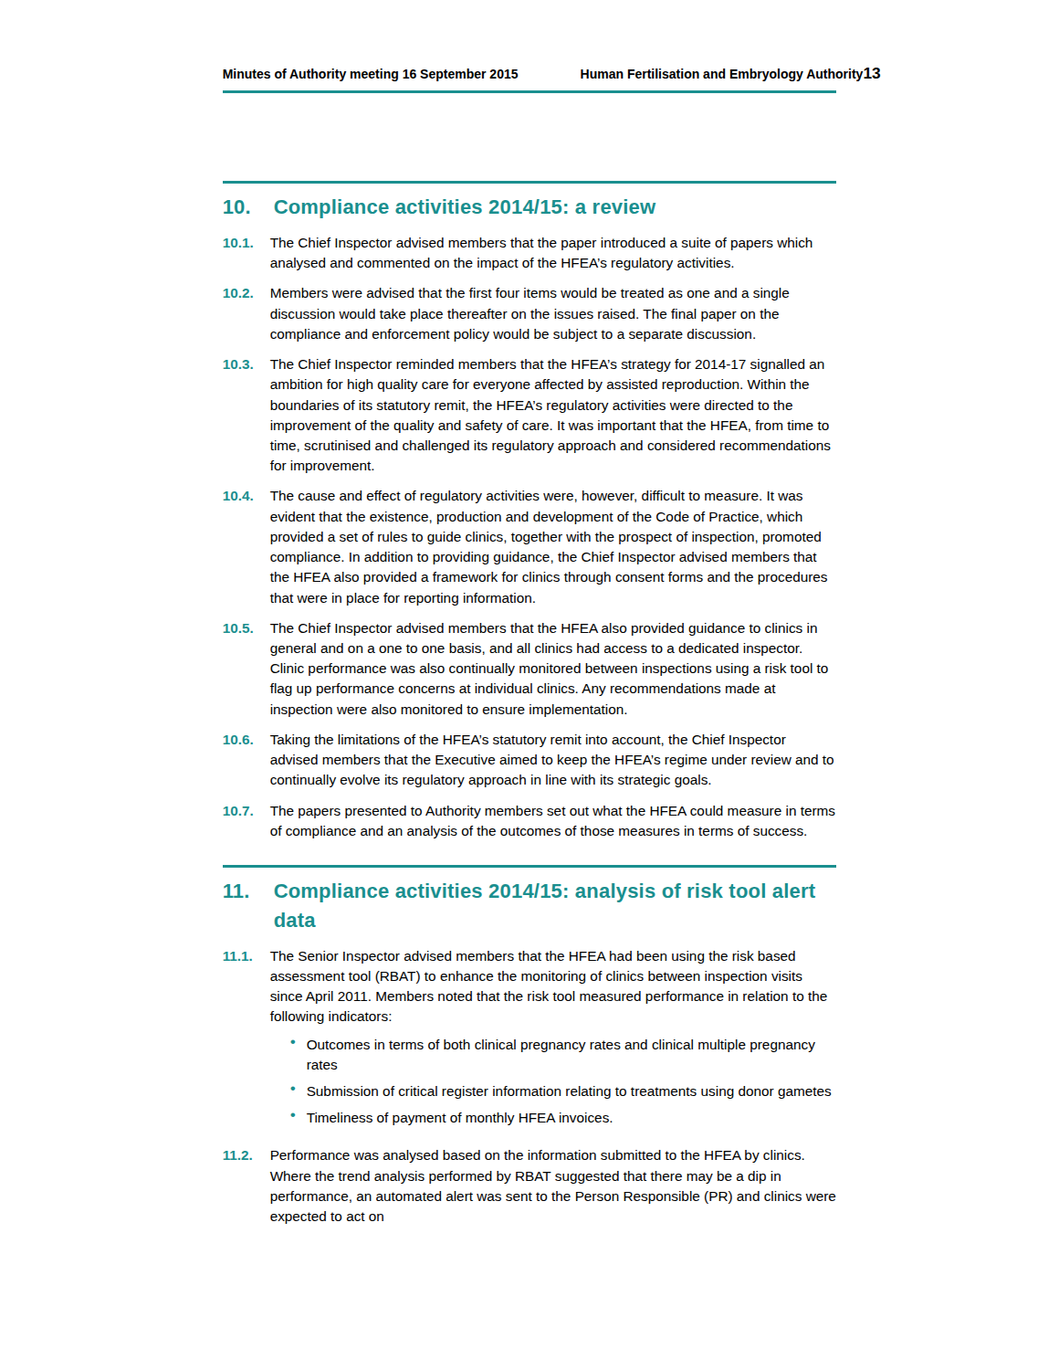Minutes of Authority meeting 16 September 2015 Human Fertilisation and Embryology Authority 13
10. Compliance activities 2014/15: a review
10.1.
The Chief Inspector advised members that the paper introduced a suite of papers which analysed and commented on the impact of the HFEA’s regulatory activities.
10.2.
Members were advised that the first four items would be treated as one and a single discussion would take place thereafter on the issues raised. The final paper on the compliance and enforcement policy would be subject to a separate discussion.
10.3.
The Chief Inspector reminded members that the HFEA’s strategy for 2014-17 signalled an ambition for high quality care for everyone affected by assisted reproduction. Within the boundaries of its statutory remit, the HFEA’s regulatory activities were directed to the improvement of the quality and safety of care. It was important that the HFEA, from time to time, scrutinised and challenged its regulatory approach and considered recommendations for improvement.
10.4.
The cause and effect of regulatory activities were, however, difficult to measure. It was evident that the existence, production and development of the Code of Practice, which provided a set of rules to guide clinics, together with the prospect of inspection, promoted compliance. In addition to providing guidance, the Chief Inspector advised members that the HFEA also provided a framework for clinics through consent forms and the procedures that were in place for reporting information.
10.5.
The Chief Inspector advised members that the HFEA also provided guidance to clinics in general and on a one to one basis, and all clinics had access to a dedicated inspector. Clinic performance was also continually monitored between inspections using a risk tool to flag up performance concerns at individual clinics. Any recommendations made at inspection were also monitored to ensure implementation.
10.6.
Taking the limitations of the HFEA’s statutory remit into account, the Chief Inspector advised members that the Executive aimed to keep the HFEA’s regime under review and to continually evolve its regulatory approach in line with its strategic goals.
10.7.
The papers presented to Authority members set out what the HFEA could measure in terms of compliance and an analysis of the outcomes of those measures in terms of success.
11. Compliance activities 2014/15: analysis of risk tool alert data
11.1.
The Senior Inspector advised members that the HFEA had been using the risk based assessment tool (RBAT) to enhance the monitoring of clinics between inspection visits since April 2011. Members noted that the risk tool measured performance in relation to the following indicators:
Outcomes in terms of both clinical pregnancy rates and clinical multiple pregnancy rates
Submission of critical register information relating to treatments using donor gametes
Timeliness of payment of monthly HFEA invoices.
11.2.
Performance was analysed based on the information submitted to the HFEA by clinics. Where the trend analysis performed by RBAT suggested that there may be a dip in performance, an automated alert was sent to the Person Responsible (PR) and clinics were expected to act on